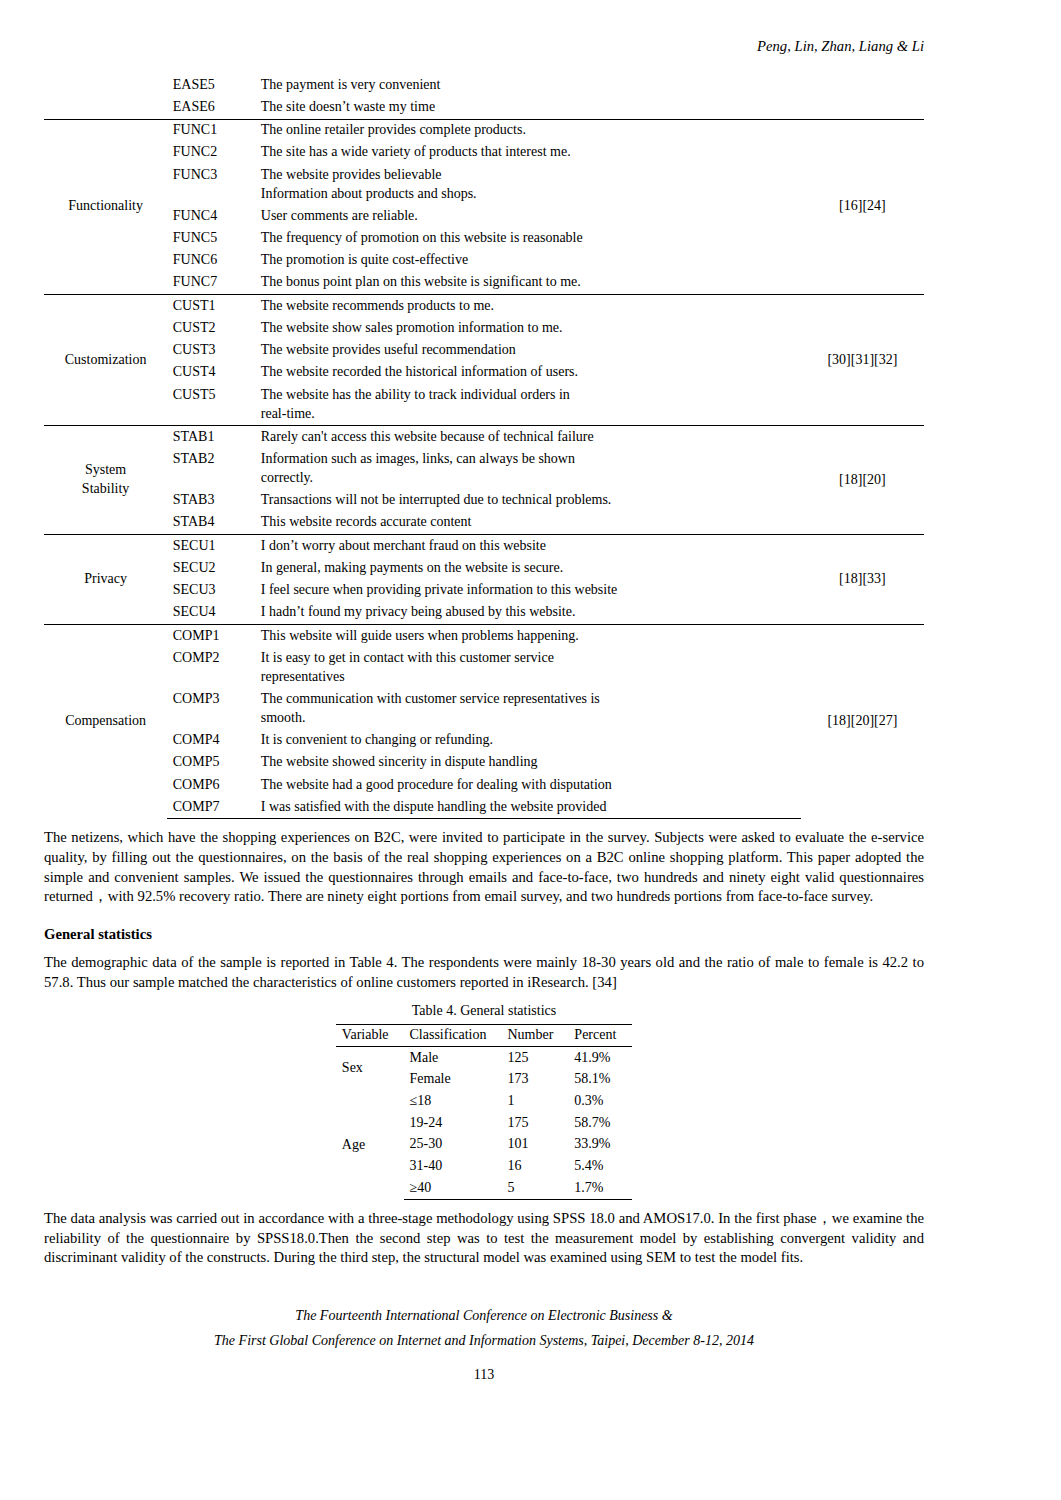Peng, Lin, Zhan, Liang & Li
| | EASE5 | The payment is very convenient | |
| | EASE6 | The site doesn’t waste my time | |
| Functionality | FUNC1 | The online retailer provides complete products. | [16][24] |
| FUNC2 | The site has a wide variety of products that interest me. |
| FUNC3 | The website provides believable Information about products and shops. |
| FUNC4 | User comments are reliable. |
| FUNC5 | The frequency of promotion on this website is reasonable |
| FUNC6 | The promotion is quite cost-effective |
| FUNC7 | The bonus point plan on this website is significant to me. |
| Customization | CUST1 | The website recommends products to me. | [30][31][32] |
| CUST2 | The website show sales promotion information to me. |
| CUST3 | The website provides useful recommendation |
| CUST4 | The website recorded the historical information of users. |
| CUST5 | The website has the ability to track individual orders in real-time. |
| System Stability | STAB1 | Rarely can't access this website because of technical failure | [18][20] |
| STAB2 | Information such as images, links, can always be shown correctly. |
| STAB3 | Transactions will not be interrupted due to technical problems. |
| STAB4 | This website records accurate content |
| Privacy | SECU1 | I don’t worry about merchant fraud on this website | [18][33] |
| SECU2 | In general, making payments on the website is secure. |
| SECU3 | I feel secure when providing private information to this website |
| SECU4 | I hadn’t found my privacy being abused by this website. |
| Compensation | COMP1 | This website will guide users when problems happening. | [18][20][27] |
| COMP2 | It is easy to get in contact with this customer service representatives |
| COMP3 | The communication with customer service representatives is smooth. |
| COMP4 | It is convenient to changing or refunding. |
| COMP5 | The website showed sincerity in dispute handling |
| COMP6 | The website had a good procedure for dealing with disputation |
| COMP7 | I was satisfied with the dispute handling the website provided |
The netizens, which have the shopping experiences on B2C, were invited to participate in the survey. Subjects were asked to evaluate the e-service quality, by filling out the questionnaires, on the basis of the real shopping experiences on a B2C online shopping platform. This paper adopted the simple and convenient samples. We issued the questionnaires through emails and face-to-face, two hundreds and ninety eight valid questionnaires returned，with 92.5% recovery ratio. There are ninety eight portions from email survey, and two hundreds portions from face-to-face survey.
General statistics
The demographic data of the sample is reported in Table 4. The respondents were mainly 18-30 years old and the ratio of male to female is 42.2 to 57.8. Thus our sample matched the characteristics of online customers reported in iResearch. [34]
Table 4. General statistics
| Variable | Classification | Number | Percent |
| --- | --- | --- | --- |
| Sex | Male | 125 | 41.9% |
| Female | 173 | 58.1% |
| Age | ≤18 | 1 | 0.3% |
| 19-24 | 175 | 58.7% |
| 25-30 | 101 | 33.9% |
| 31-40 | 16 | 5.4% |
| ≥40 | 5 | 1.7% |
The data analysis was carried out in accordance with a three-stage methodology using SPSS 18.0 and AMOS17.0. In the first phase，we examine the reliability of the questionnaire by SPSS18.0.Then the second step was to test the measurement model by establishing convergent validity and discriminant validity of the constructs. During the third step, the structural model was examined using SEM to test the model fits.
The Fourteenth International Conference on Electronic Business &
The First Global Conference on Internet and Information Systems, Taipei, December 8-12, 2014
113